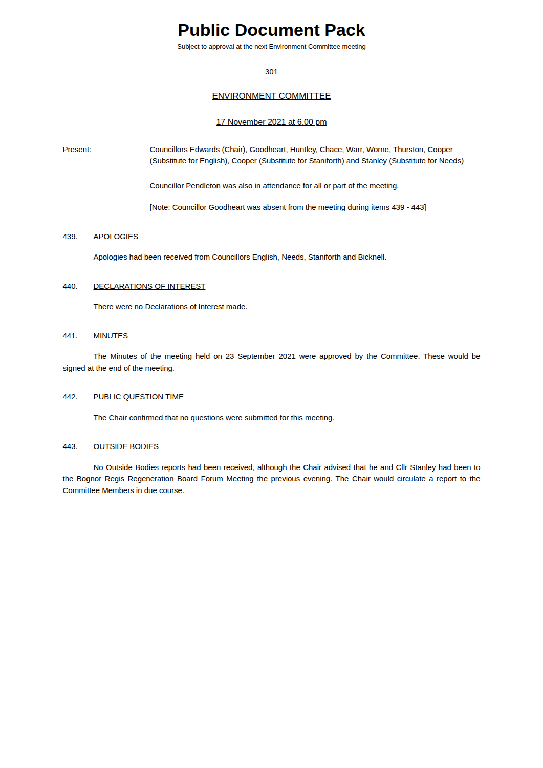Public Document Pack
Subject to approval at the next Environment Committee meeting
301
ENVIRONMENT COMMITTEE
17 November 2021 at 6.00 pm
Present:
Councillors Edwards (Chair), Goodheart, Huntley, Chace, Warr, Worne, Thurston, Cooper (Substitute for English), Cooper (Substitute for Staniforth) and Stanley (Substitute for Needs)
Councillor Pendleton was also in attendance for all or part of the meeting.
[Note: Councillor Goodheart was absent from the meeting during items 439 - 443]
439.
APOLOGIES
Apologies had been received from Councillors English, Needs, Staniforth and Bicknell.
440.
DECLARATIONS OF INTEREST
There were no Declarations of Interest made.
441.
MINUTES
The Minutes of the meeting held on 23 September 2021 were approved by the Committee. These would be signed at the end of the meeting.
442.
PUBLIC QUESTION TIME
The Chair confirmed that no questions were submitted for this meeting.
443.
OUTSIDE BODIES
No Outside Bodies reports had been received, although the Chair advised that he and Cllr Stanley had been to the Bognor Regis Regeneration Board Forum Meeting the previous evening. The Chair would circulate a report to the Committee Members in due course.